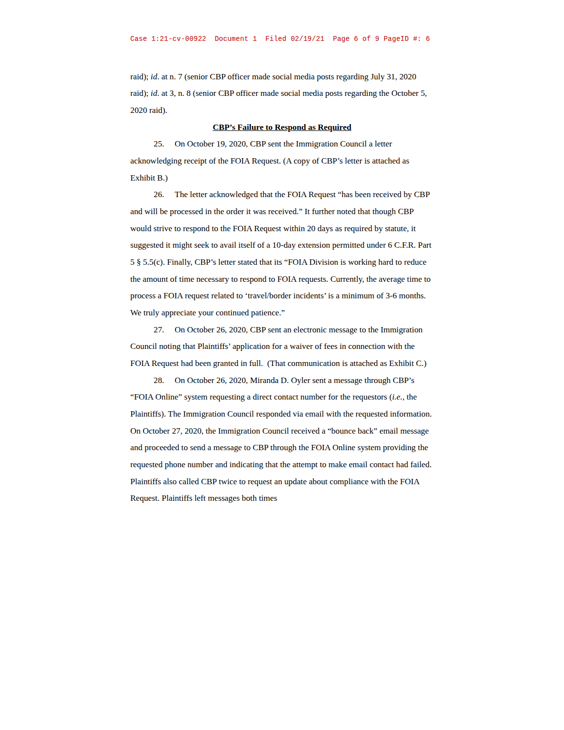Case 1:21-cv-00922 Document 1 Filed 02/19/21 Page 6 of 9 PageID #: 6
raid); id. at n. 7 (senior CBP officer made social media posts regarding July 31, 2020 raid); id. at 3, n. 8 (senior CBP officer made social media posts regarding the October 5, 2020 raid).
CBP’s Failure to Respond as Required
25. On October 19, 2020, CBP sent the Immigration Council a letter acknowledging receipt of the FOIA Request. (A copy of CBP’s letter is attached as Exhibit B.)
26. The letter acknowledged that the FOIA Request “has been received by CBP and will be processed in the order it was received.” It further noted that though CBP would strive to respond to the FOIA Request within 20 days as required by statute, it suggested it might seek to avail itself of a 10-day extension permitted under 6 C.F.R. Part 5 § 5.5(c). Finally, CBP’s letter stated that its “FOIA Division is working hard to reduce the amount of time necessary to respond to FOIA requests. Currently, the average time to process a FOIA request related to ‘travel/border incidents’ is a minimum of 3-6 months. We truly appreciate your continued patience.”
27. On October 26, 2020, CBP sent an electronic message to the Immigration Council noting that Plaintiffs’ application for a waiver of fees in connection with the FOIA Request had been granted in full. (That communication is attached as Exhibit C.)
28. On October 26, 2020, Miranda D. Oyler sent a message through CBP’s “FOIA Online” system requesting a direct contact number for the requestors (i.e., the Plaintiffs). The Immigration Council responded via email with the requested information. On October 27, 2020, the Immigration Council received a “bounce back” email message and proceeded to send a message to CBP through the FOIA Online system providing the requested phone number and indicating that the attempt to make email contact had failed. Plaintiffs also called CBP twice to request an update about compliance with the FOIA Request. Plaintiffs left messages both times